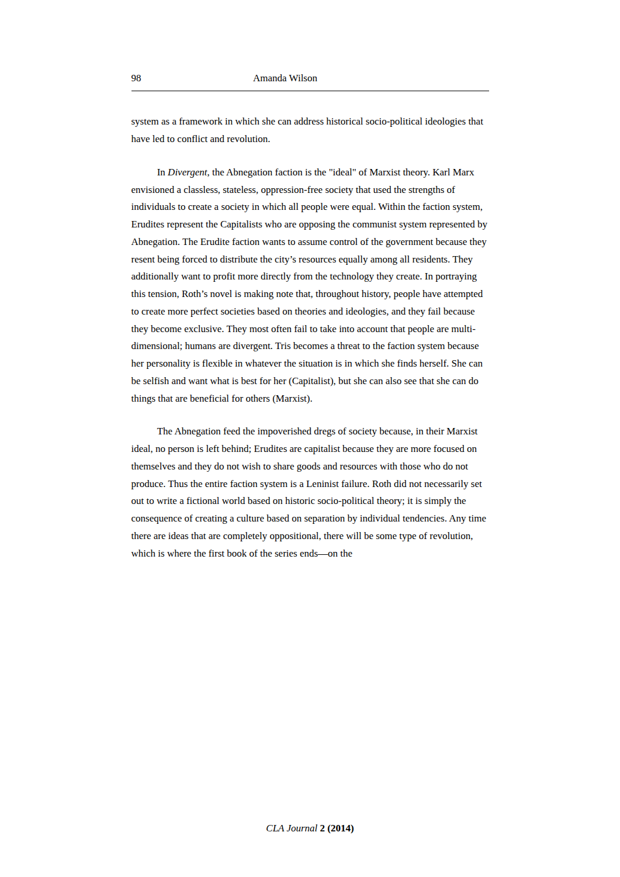98 Amanda Wilson
system as a framework in which she can address historical socio-political ideologies that have led to conflict and revolution.
In Divergent, the Abnegation faction is the "ideal" of Marxist theory. Karl Marx envisioned a classless, stateless, oppression-free society that used the strengths of individuals to create a society in which all people were equal. Within the faction system, Erudites represent the Capitalists who are opposing the communist system represented by Abnegation. The Erudite faction wants to assume control of the government because they resent being forced to distribute the city’s resources equally among all residents. They additionally want to profit more directly from the technology they create. In portraying this tension, Roth’s novel is making note that, throughout history, people have attempted to create more perfect societies based on theories and ideologies, and they fail because they become exclusive. They most often fail to take into account that people are multi-dimensional; humans are divergent. Tris becomes a threat to the faction system because her personality is flexible in whatever the situation is in which she finds herself. She can be selfish and want what is best for her (Capitalist), but she can also see that she can do things that are beneficial for others (Marxist).
The Abnegation feed the impoverished dregs of society because, in their Marxist ideal, no person is left behind; Erudites are capitalist because they are more focused on themselves and they do not wish to share goods and resources with those who do not produce. Thus the entire faction system is a Leninist failure. Roth did not necessarily set out to write a fictional world based on historic socio-political theory; it is simply the consequence of creating a culture based on separation by individual tendencies. Any time there are ideas that are completely oppositional, there will be some type of revolution, which is where the first book of the series ends—on the
CLA Journal 2 (2014)